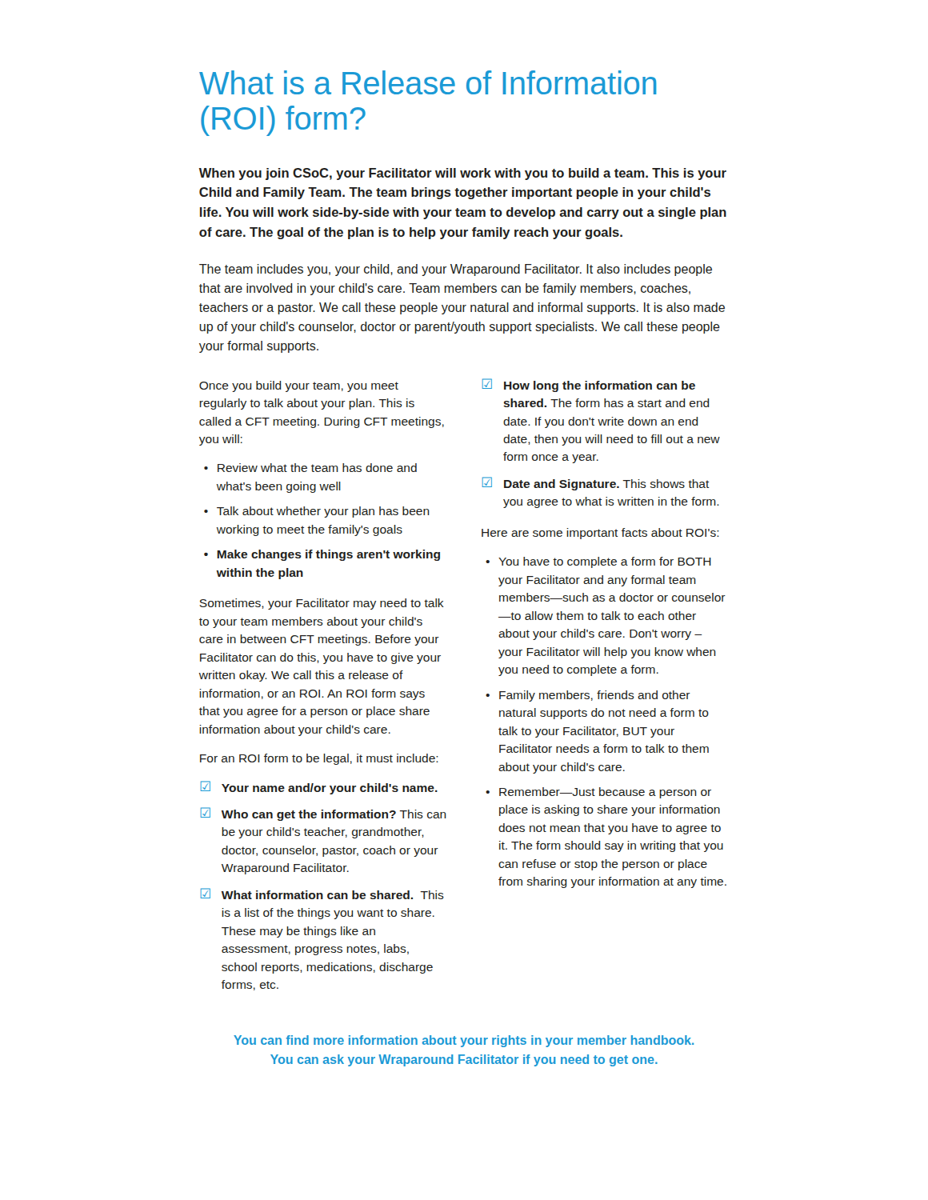What is a Release of Information (ROI) form?
When you join CSoC, your Facilitator will work with you to build a team. This is your Child and Family Team. The team brings together important people in your child's life. You will work side-by-side with your team to develop and carry out a single plan of care. The goal of the plan is to help your family reach your goals.
The team includes you, your child, and your Wraparound Facilitator. It also includes people that are involved in your child's care. Team members can be family members, coaches, teachers or a pastor. We call these people your natural and informal supports. It is also made up of your child's counselor, doctor or parent/youth support specialists. We call these people your formal supports.
Once you build your team, you meet regularly to talk about your plan. This is called a CFT meeting. During CFT meetings, you will:
Review what the team has done and what's been going well
Talk about whether your plan has been working to meet the family's goals
Make changes if things aren't working within the plan
Sometimes, your Facilitator may need to talk to your team members about your child's care in between CFT meetings. Before your Facilitator can do this, you have to give your written okay. We call this a release of information, or an ROI. An ROI form says that you agree for a person or place share information about your child's care.
For an ROI form to be legal, it must include:
Your name and/or your child's name.
Who can get the information? This can be your child's teacher, grandmother, doctor, counselor, pastor, coach or your Wraparound Facilitator.
What information can be shared. This is a list of the things you want to share. These may be things like an assessment, progress notes, labs, school reports, medications, discharge forms, etc.
How long the information can be shared. The form has a start and end date. If you don't write down an end date, then you will need to fill out a new form once a year.
Date and Signature. This shows that you agree to what is written in the form.
Here are some important facts about ROI's:
You have to complete a form for BOTH your Facilitator and any formal team members—such as a doctor or counselor—to allow them to talk to each other about your child's care. Don't worry – your Facilitator will help you know when you need to complete a form.
Family members, friends and other natural supports do not need a form to talk to your Facilitator, BUT your Facilitator needs a form to talk to them about your child's care.
Remember—Just because a person or place is asking to share your information does not mean that you have to agree to it. The form should say in writing that you can refuse or stop the person or place from sharing your information at any time.
You can find more information about your rights in your member handbook.
You can ask your Wraparound Facilitator if you need to get one.